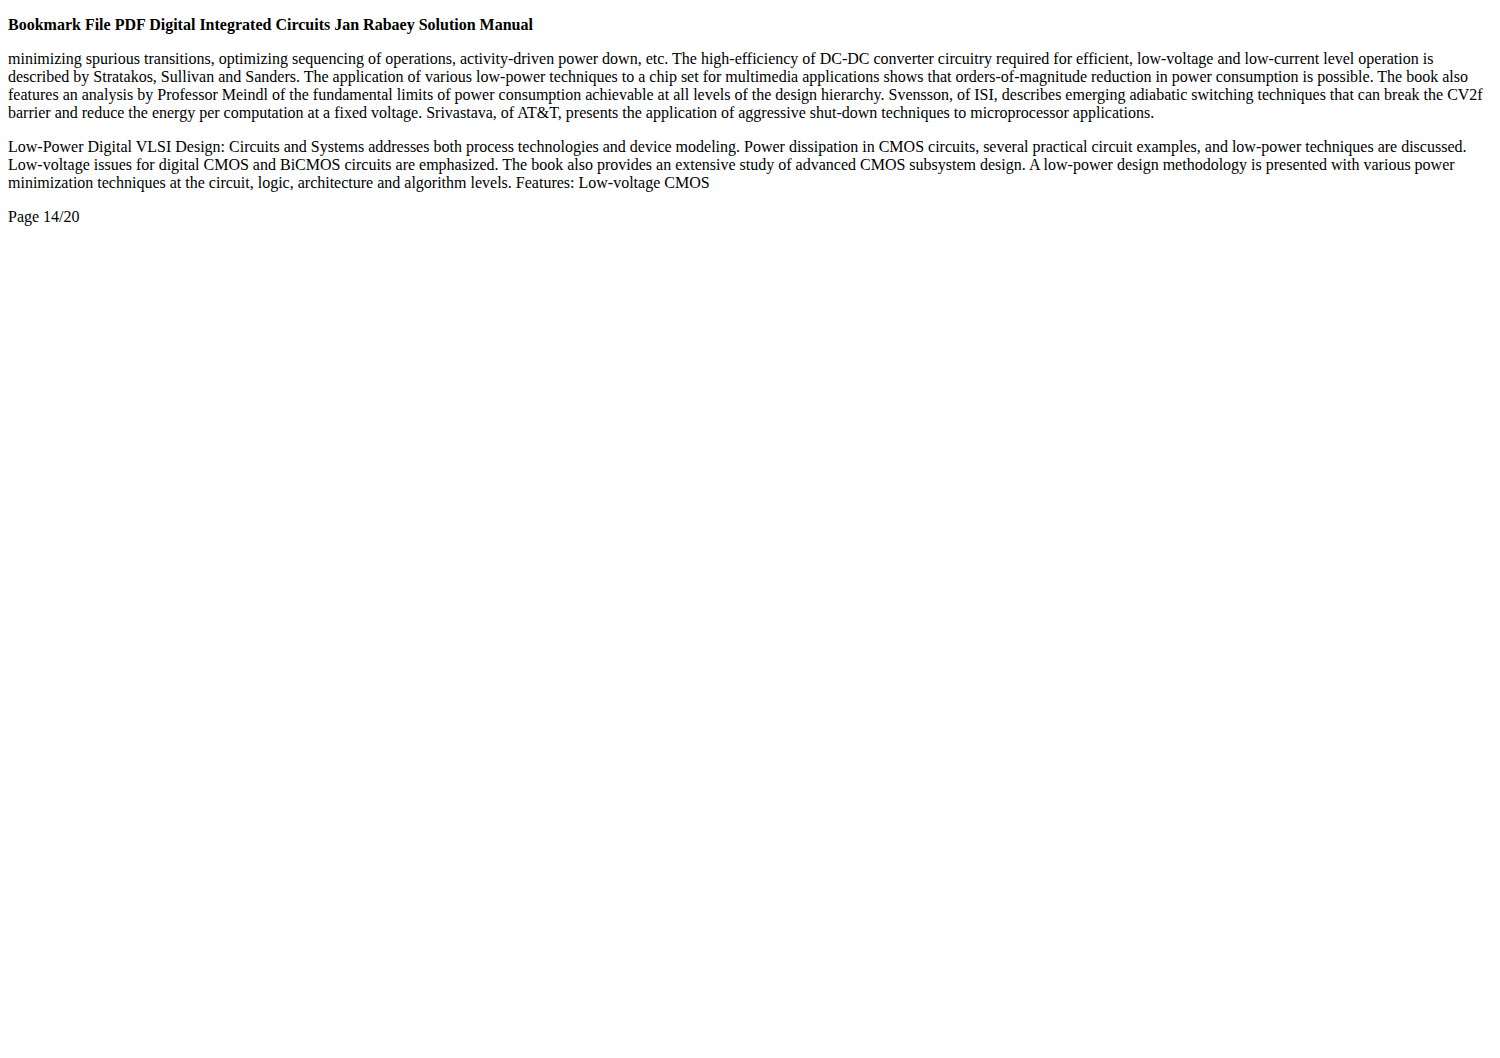Bookmark File PDF Digital Integrated Circuits Jan Rabaey Solution Manual
minimizing spurious transitions, optimizing sequencing of operations, activity-driven power down, etc. The high-efficiency of DC-DC converter circuitry required for efficient, low-voltage and low-current level operation is described by Stratakos, Sullivan and Sanders. The application of various low-power techniques to a chip set for multimedia applications shows that orders-of-magnitude reduction in power consumption is possible. The book also features an analysis by Professor Meindl of the fundamental limits of power consumption achievable at all levels of the design hierarchy. Svensson, of ISI, describes emerging adiabatic switching techniques that can break the CV2f barrier and reduce the energy per computation at a fixed voltage. Srivastava, of AT&T, presents the application of aggressive shut-down techniques to microprocessor applications.
Low-Power Digital VLSI Design: Circuits and Systems addresses both process technologies and device modeling. Power dissipation in CMOS circuits, several practical circuit examples, and low-power techniques are discussed. Low-voltage issues for digital CMOS and BiCMOS circuits are emphasized. The book also provides an extensive study of advanced CMOS subsystem design. A low-power design methodology is presented with various power minimization techniques at the circuit, logic, architecture and algorithm levels. Features: Low-voltage CMOS
Page 14/20